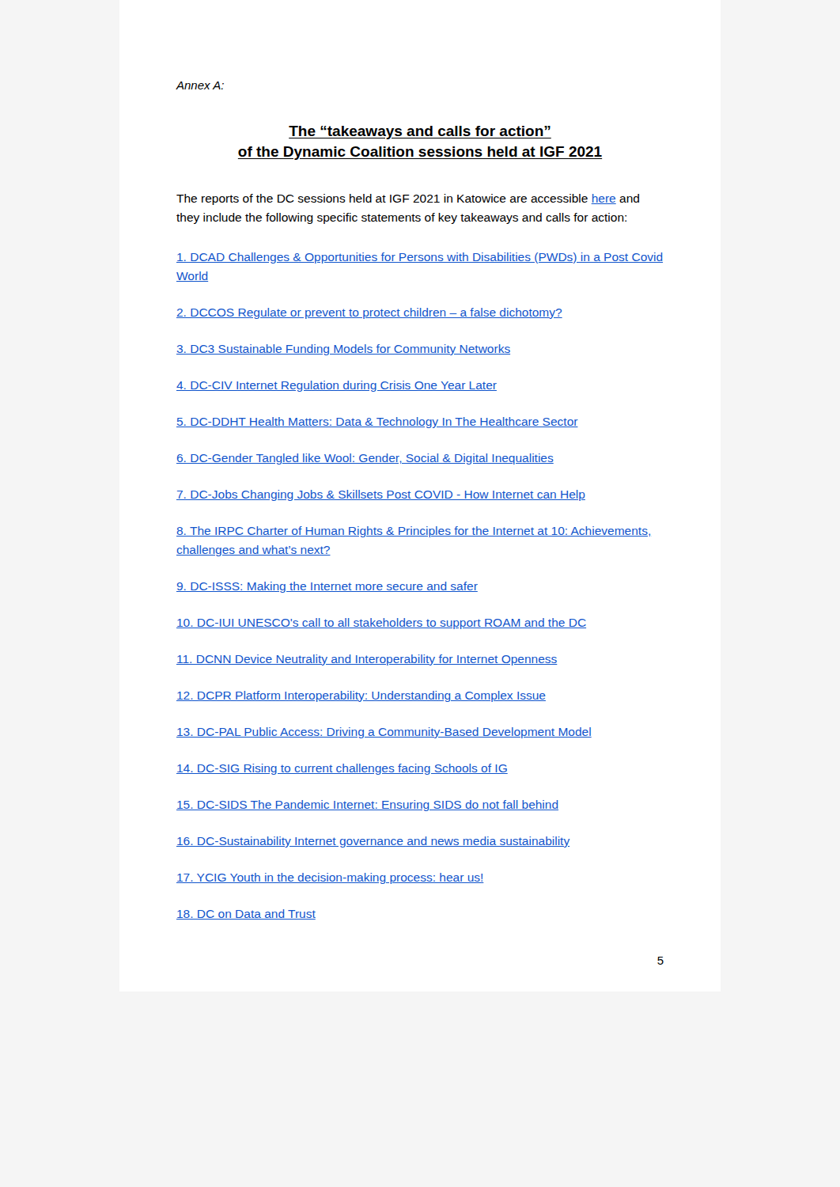Annex A:
The “takeaways and calls for action” of the Dynamic Coalition sessions held at IGF 2021
The reports of the DC sessions held at IGF 2021 in Katowice are accessible here and they include the following specific statements of key takeaways and calls for action:
1. DCAD Challenges & Opportunities for Persons with Disabilities (PWDs) in a Post Covid World
2. DCCOS Regulate or prevent to protect children – a false dichotomy?
3. DC3 Sustainable Funding Models for Community Networks
4. DC-CIV Internet Regulation during Crisis One Year Later
5. DC-DDHT Health Matters: Data & Technology In The Healthcare Sector
6. DC-Gender Tangled like Wool: Gender, Social & Digital Inequalities
7. DC-Jobs Changing Jobs & Skillsets Post COVID - How Internet can Help
8. The IRPC Charter of Human Rights & Principles for the Internet at 10: Achievements, challenges and what’s next?
9. DC-ISSS: Making the Internet more secure and safer
10. DC-IUI UNESCO's call to all stakeholders to support ROAM and the DC
11. DCNN Device Neutrality and Interoperability for Internet Openness
12. DCPR Platform Interoperability: Understanding a Complex Issue
13. DC-PAL Public Access: Driving a Community-Based Development Model
14. DC-SIG Rising to current challenges facing Schools of IG
15. DC-SIDS The Pandemic Internet: Ensuring SIDS do not fall behind
16. DC-Sustainability Internet governance and news media sustainability
17. YCIG Youth in the decision-making process: hear us!
18. DC on Data and Trust
5